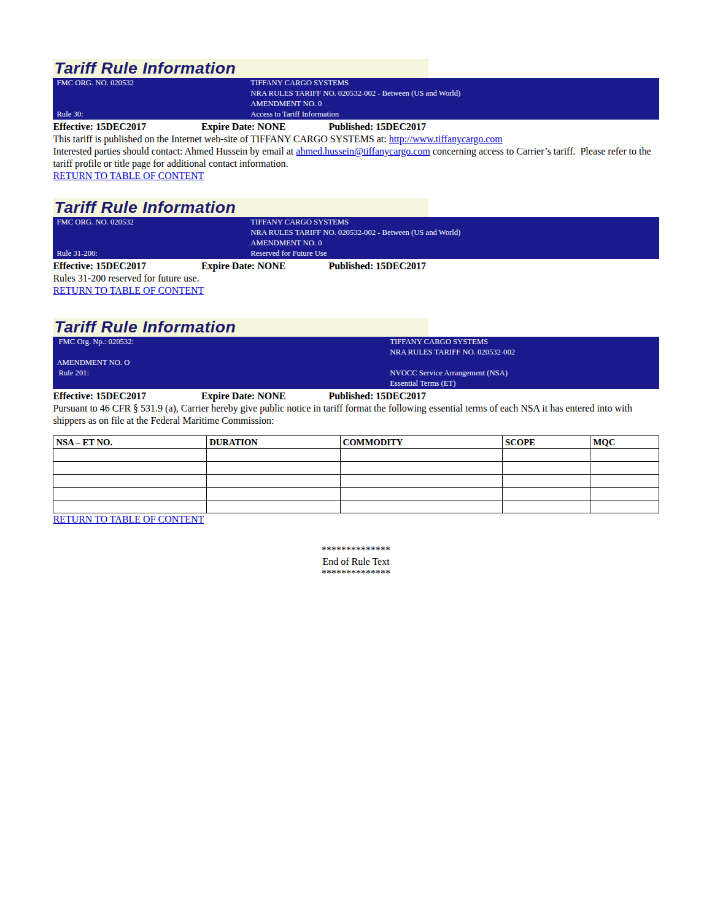Tariff Rule Information
| FMC ORG. NO. 020532 | TIFFANY CARGO SYSTEMS |
| | NRA RULES TARIFF NO. 020532-002 - Between (US and World) |
| | AMENDMENT NO. 0 |
| Rule 30: | Access to Tariff Information |
Effective: 15DEC2017Expire Date: NONE Published: 15DEC2017
This tariff is published on the Internet web-site of TIFFANY CARGO SYSTEMS at: http://www.tiffanycargo.com
Interested parties should contact: Ahmed Hussein by email at ahmed.hussein@tiffanycargo.com concerning access to Carrier’s tariff. Please refer to the tariff profile or title page for additional contact information.
RETURN TO TABLE OF CONTENT
Tariff Rule Information
| FMC ORG. NO. 020532 | TIFFANY CARGO SYSTEMS |
| | NRA RULES TARIFF NO. 020532-002 - Between (US and World) |
| | AMENDMENT NO. 0 |
| Rule 31-200: | Reserved for Future Use |
Effective: 15DEC2017Expire Date: NONE Published: 15DEC2017
Rules 31-200 reserved for future use.
RETURN TO TABLE OF CONTENT
Tariff Rule Information
| FMC Org. Np.: 020532: | TIFFANY CARGO SYSTEMS |
| | NRA RULES TARIFF NO. 020532-002 |
| AMENDMENT NO. O | |
| Rule 201: | NVOCC Service Arrangement (NSA) |
| | Essential Terms (ET) |
Effective: 15DEC2017Expire Date: NONE Published: 15DEC2017
Pursuant to 46 CFR § 531.9 (a), Carrier hereby give public notice in tariff format the following essential terms of each NSA it has entered into with shippers as on file at the Federal Maritime Commission:
| NSA – ET NO. | DURATION | COMMODITY | SCOPE | MQC |
| --- | --- | --- | --- | --- |
RETURN TO TABLE OF CONTENT
**************
End of Rule Text
**************